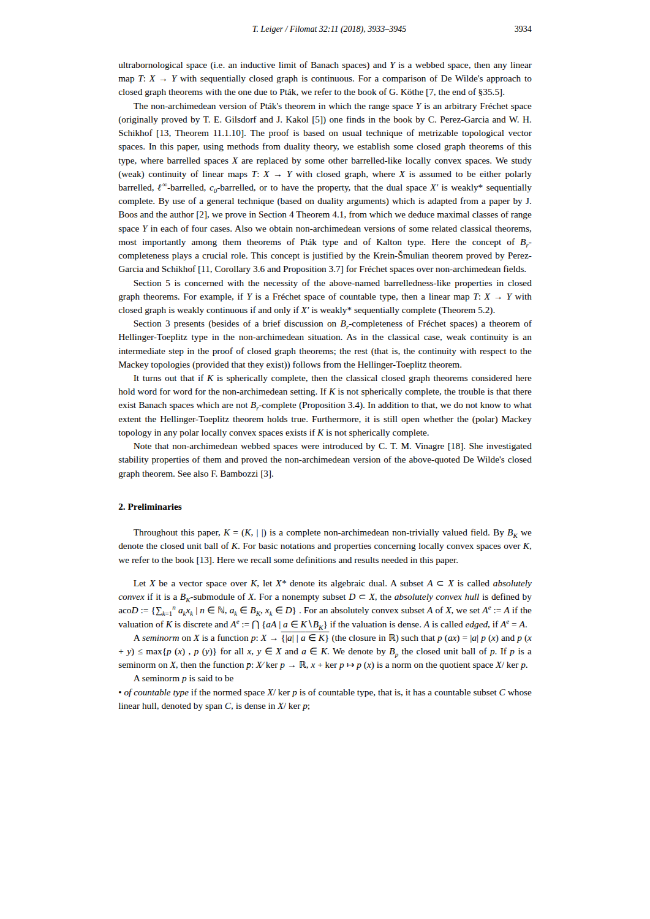T. Leiger / Filomat 32:11 (2018), 3933–3945 3934
ultrabornological space (i.e. an inductive limit of Banach spaces) and Y is a webbed space, then any linear map T: X → Y with sequentially closed graph is continuous. For a comparison of De Wilde's approach to closed graph theorems with the one due to Pták, we refer to the book of G. Köthe [7, the end of §35.5].
The non-archimedean version of Pták's theorem in which the range space Y is an arbitrary Fréchet space (originally proved by T. E. Gilsdorf and J. Kakol [5]) one finds in the book by C. Perez-Garcia and W. H. Schikhof [13, Theorem 11.1.10]. The proof is based on usual technique of metrizable topological vector spaces. In this paper, using methods from duality theory, we establish some closed graph theorems of this type, where barrelled spaces X are replaced by some other barrelled-like locally convex spaces. We study (weak) continuity of linear maps T: X → Y with closed graph, where X is assumed to be either polarly barrelled, ℓ∞-barrelled, c0-barrelled, or to have the property, that the dual space X′ is weakly* sequentially complete. By use of a general technique (based on duality arguments) which is adapted from a paper by J. Boos and the author [2], we prove in Section 4 Theorem 4.1, from which we deduce maximal classes of range space Y in each of four cases. Also we obtain non-archimedean versions of some related classical theorems, most importantly among them theorems of Pták type and of Kalton type. Here the concept of Br-completeness plays a crucial role. This concept is justified by the Krein-Šmulian theorem proved by Perez-Garcia and Schikhof [11, Corollary 3.6 and Proposition 3.7] for Fréchet spaces over non-archimedean fields.
Section 5 is concerned with the necessity of the above-named barrelledness-like properties in closed graph theorems. For example, if Y is a Fréchet space of countable type, then a linear map T: X → Y with closed graph is weakly continuous if and only if X′ is weakly* sequentially complete (Theorem 5.2).
Section 3 presents (besides of a brief discussion on Br-completeness of Fréchet spaces) a theorem of Hellinger-Toeplitz type in the non-archimedean situation. As in the classical case, weak continuity is an intermediate step in the proof of closed graph theorems; the rest (that is, the continuity with respect to the Mackey topologies (provided that they exist)) follows from the Hellinger-Toeplitz theorem.
It turns out that if K is spherically complete, then the classical closed graph theorems considered here hold word for word for the non-archimedean setting. If K is not spherically complete, the trouble is that there exist Banach spaces which are not Br-complete (Proposition 3.4). In addition to that, we do not know to what extent the Hellinger-Toeplitz theorem holds true. Furthermore, it is still open whether the (polar) Mackey topology in any polar locally convex spaces exists if K is not spherically complete.
Note that non-archimedean webbed spaces were introduced by C. T. M. Vinagre [18]. She investigated stability properties of them and proved the non-archimedean version of the above-quoted De Wilde's closed graph theorem. See also F. Bambozzi [3].
2. Preliminaries
Throughout this paper, K = (K, | |) is a complete non-archimedean non-trivially valued field. By BK we denote the closed unit ball of K. For basic notations and properties concerning locally convex spaces over K, we refer to the book [13]. Here we recall some definitions and results needed in this paper.
Let X be a vector space over K, let X* denote its algebraic dual. A subset A ⊂ X is called absolutely convex if it is a BK-submodule of X. For a nonempty subset D ⊂ X, the absolutely convex hull is defined by acoD := {∑k=1n akxk | n ∈ ℕ, ak ∈ BK, xk ∈ D} . For an absolutely convex subset A of X, we set Ae := A if the valuation of K is discrete and Ae := ⋂ {aA | a ∈ K∖BK} if the valuation is dense. A is called edged, if Ae = A.
A seminorm on X is a function p: X → {|a| | a ∈ K} (the closure in ℝ) such that p (ax) = |a| p (x) and p (x + y) ≤ max{p (x) , p (y)} for all x, y ∈ X and a ∈ K. We denote by Bp the closed unit ball of p. If p is a seminorm on X, then the function p̄: X∕ ker p → ℝ, x + ker p ↦ p (x) is a norm on the quotient space X/ ker p.
A seminorm p is said to be
• of countable type if the normed space X/ ker p is of countable type, that is, it has a countable subset C whose linear hull, denoted by span C, is dense in X/ ker p;